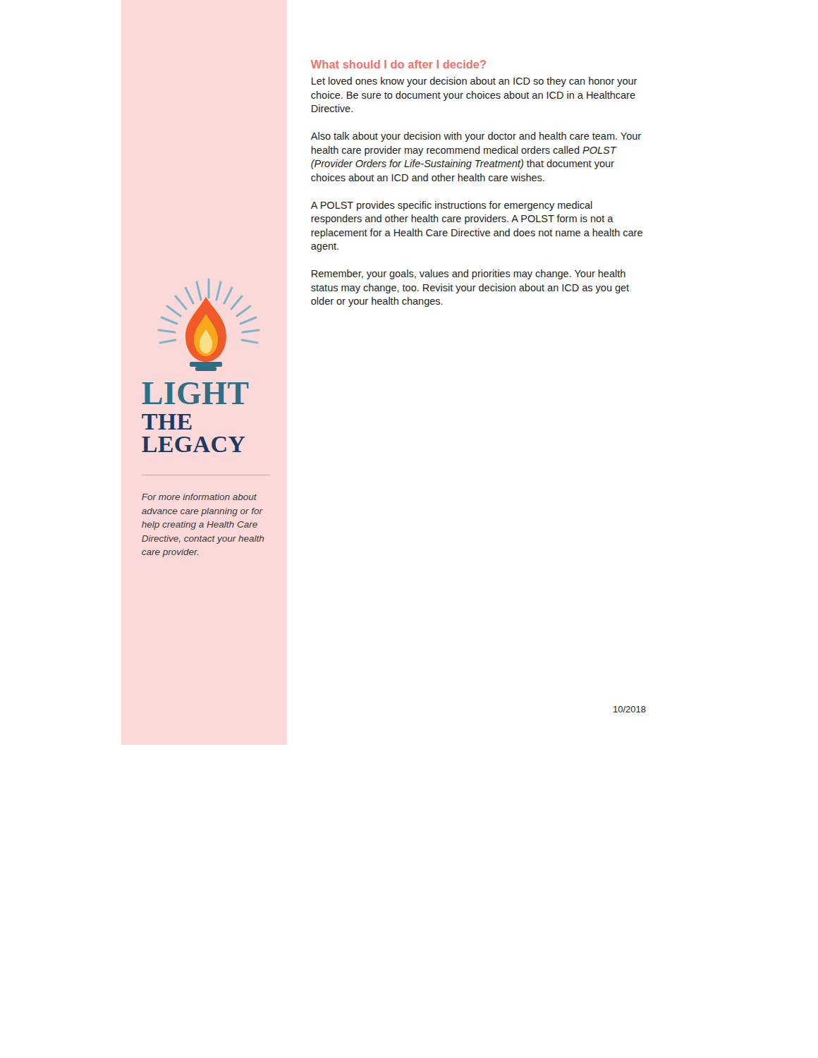LIGHT THE LEGACY
For more information about advance care planning or for help creating a Health Care Directive, contact your health care provider.
What should I do after I decide?
Let loved ones know your decision about an ICD so they can honor your choice. Be sure to document your choices about an ICD in a Healthcare Directive.
Also talk about your decision with your doctor and health care team. Your health care provider may recommend medical orders called POLST (Provider Orders for Life-Sustaining Treatment) that document your choices about an ICD and other health care wishes.
A POLST provides specific instructions for emergency medical responders and other health care providers. A POLST form is not a replacement for a Health Care Directive and does not name a health care agent.
Remember, your goals, values and priorities may change. Your health status may change, too. Revisit your decision about an ICD as you get older or your health changes.
10/2018